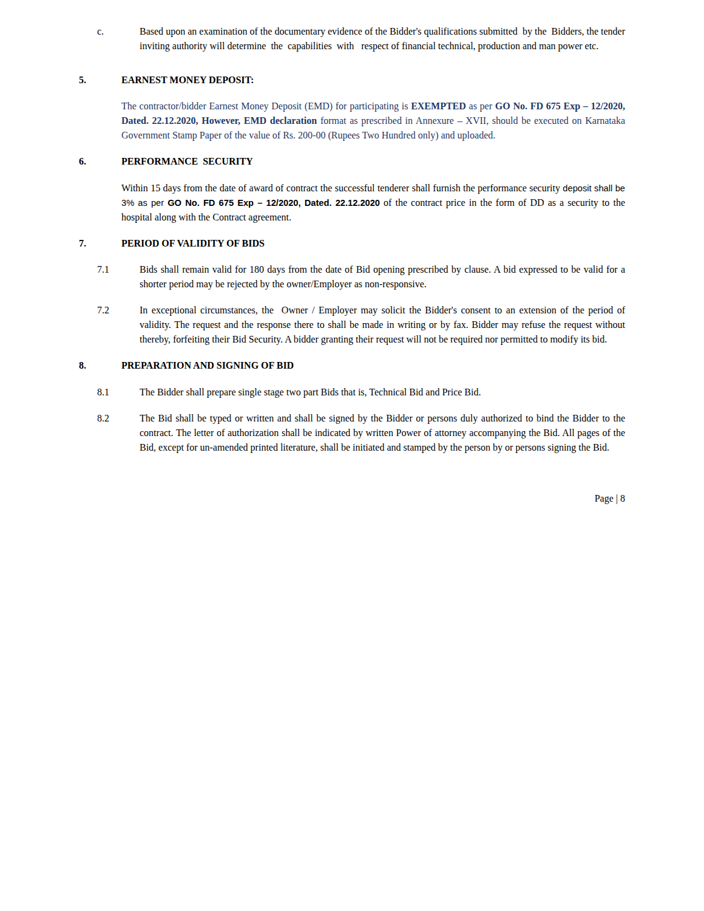c.
Based upon an examination of the documentary evidence of the Bidder's qualifications submitted by the Bidders, the tender inviting authority will determine the capabilities with respect of financial technical, production and man power etc.
5.
EARNEST MONEY DEPOSIT:
The contractor/bidder Earnest Money Deposit (EMD) for participating is EXEMPTED as per GO No. FD 675 Exp – 12/2020, Dated. 22.12.2020, However, EMD declaration format as prescribed in Annexure – XVII, should be executed on Karnataka Government Stamp Paper of the value of Rs. 200-00 (Rupees Two Hundred only) and uploaded.
6.
PERFORMANCE SECURITY
Within 15 days from the date of award of contract the successful tenderer shall furnish the performance security deposit shall be 3% as per GO No. FD 675 Exp – 12/2020, Dated. 22.12.2020 of the contract price in the form of DD as a security to the hospital along with the Contract agreement.
7.
PERIOD OF VALIDITY OF BIDS
7.1
Bids shall remain valid for 180 days from the date of Bid opening prescribed by clause. A bid expressed to be valid for a shorter period may be rejected by the owner/Employer as non-responsive.
7.2
In exceptional circumstances, the Owner / Employer may solicit the Bidder's consent to an extension of the period of validity. The request and the response there to shall be made in writing or by fax. Bidder may refuse the request without thereby, forfeiting their Bid Security. A bidder granting their request will not be required nor permitted to modify its bid.
8.
PREPARATION AND SIGNING OF BID
8.1
The Bidder shall prepare single stage two part Bids that is, Technical Bid and Price Bid.
8.2
The Bid shall be typed or written and shall be signed by the Bidder or persons duly authorized to bind the Bidder to the contract. The letter of authorization shall be indicated by written Power of attorney accompanying the Bid. All pages of the Bid, except for un-amended printed literature, shall be initiated and stamped by the person by or persons signing the Bid.
Page | 8